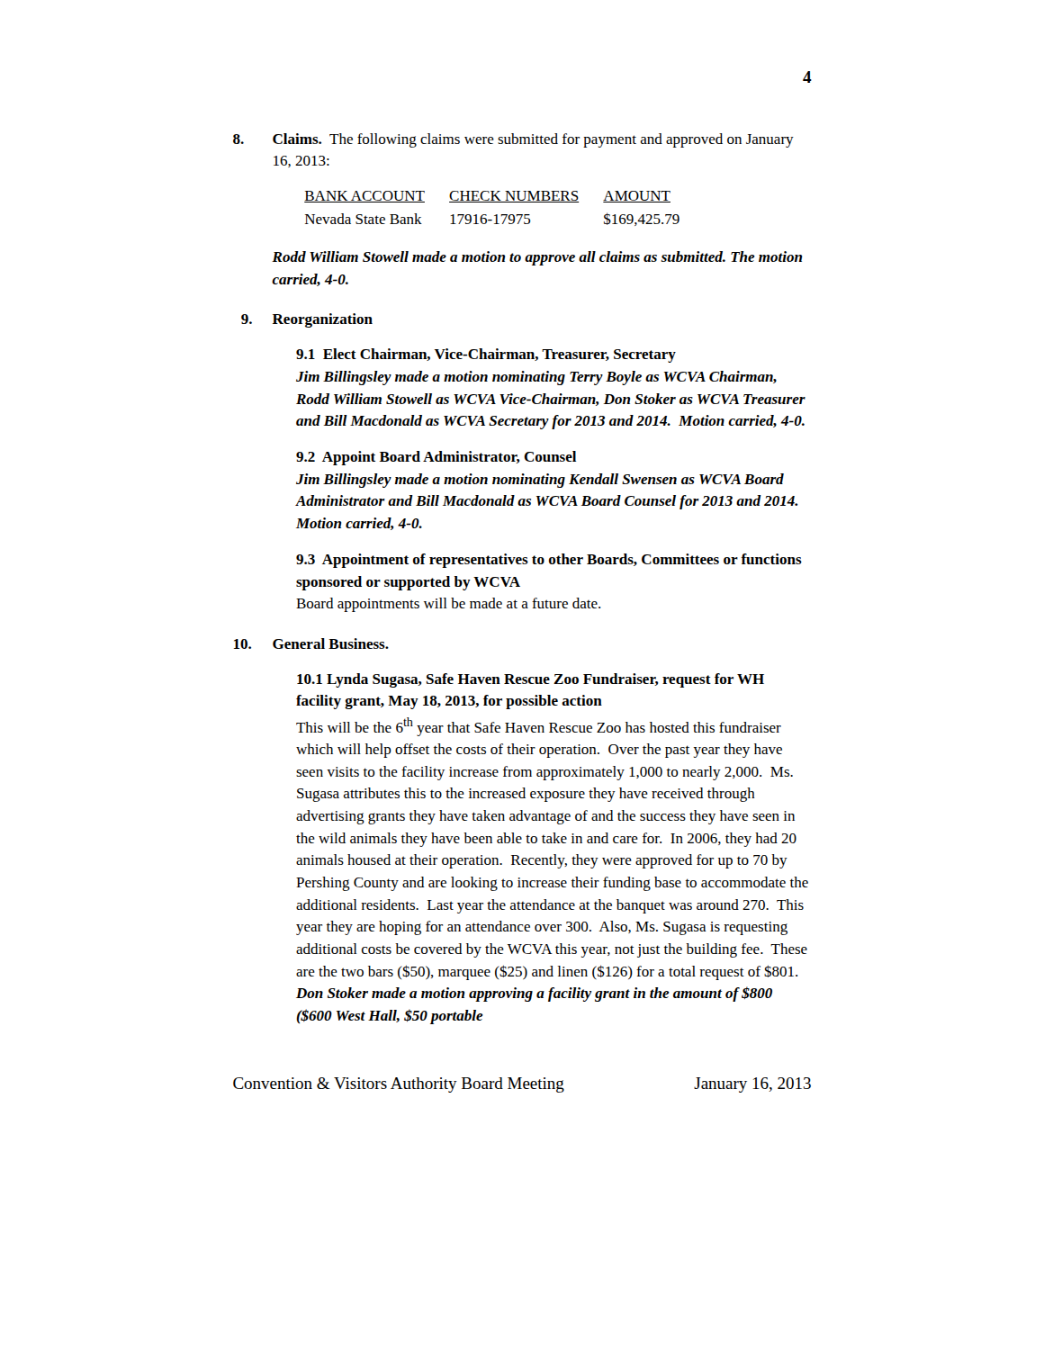4
8.
Claims. The following claims were submitted for payment and approved on January 16, 2013:
| BANK ACCOUNT | CHECK NUMBERS | AMOUNT |
| --- | --- | --- |
| Nevada State Bank | 17916-17975 | $169,425.79 |
Rodd William Stowell made a motion to approve all claims as submitted. The motion carried, 4-0.
9.
Reorganization
9.1 Elect Chairman, Vice-Chairman, Treasurer, Secretary
Jim Billingsley made a motion nominating Terry Boyle as WCVA Chairman, Rodd William Stowell as WCVA Vice-Chairman, Don Stoker as WCVA Treasurer and Bill Macdonald as WCVA Secretary for 2013 and 2014. Motion carried, 4-0.
9.2 Appoint Board Administrator, Counsel
Jim Billingsley made a motion nominating Kendall Swensen as WCVA Board Administrator and Bill Macdonald as WCVA Board Counsel for 2013 and 2014. Motion carried, 4-0.
9.3 Appointment of representatives to other Boards, Committees or functions sponsored or supported by WCVA
Board appointments will be made at a future date.
10.
General Business.
10.1 Lynda Sugasa, Safe Haven Rescue Zoo Fundraiser, request for WH facility grant, May 18, 2013, for possible action
This will be the 6th year that Safe Haven Rescue Zoo has hosted this fundraiser which will help offset the costs of their operation. Over the past year they have seen visits to the facility increase from approximately 1,000 to nearly 2,000. Ms. Sugasa attributes this to the increased exposure they have received through advertising grants they have taken advantage of and the success they have seen in the wild animals they have been able to take in and care for. In 2006, they had 20 animals housed at their operation. Recently, they were approved for up to 70 by Pershing County and are looking to increase their funding base to accommodate the additional residents. Last year the attendance at the banquet was around 270. This year they are hoping for an attendance over 300. Also, Ms. Sugasa is requesting additional costs be covered by the WCVA this year, not just the building fee. These are the two bars ($50), marquee ($25) and linen ($126) for a total request of $801. Don Stoker made a motion approving a facility grant in the amount of $800 ($600 West Hall, $50 portable
Convention & Visitors Authority Board Meeting January 16, 2013